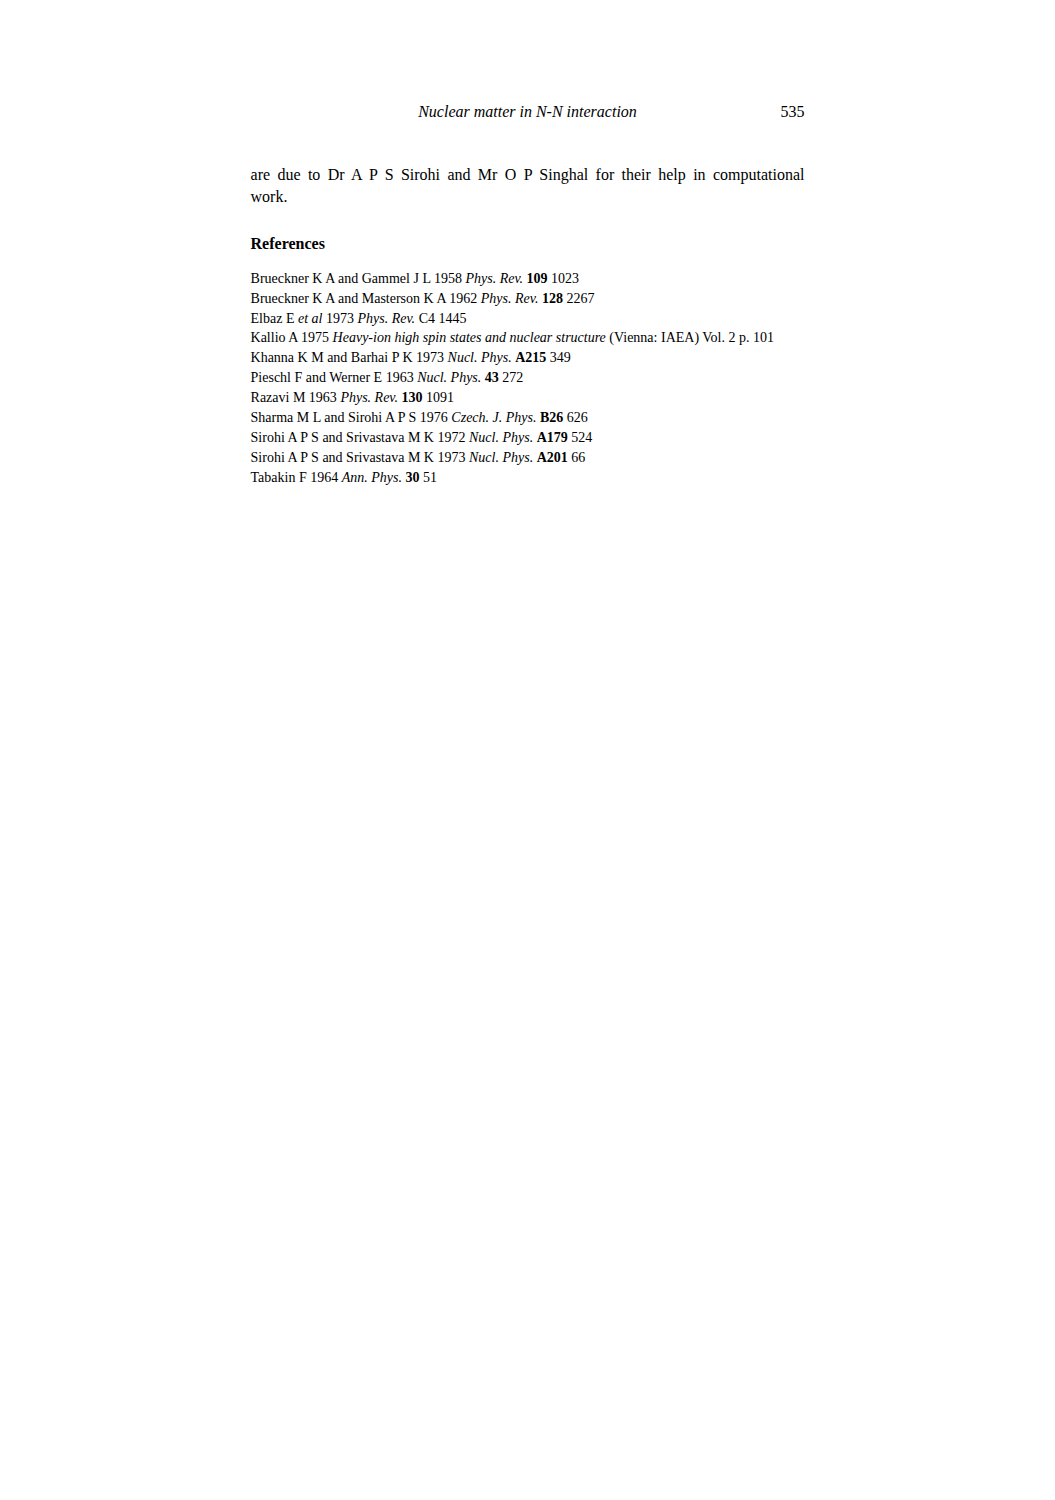Nuclear matter in N-N interaction 535
are due to Dr A P S Sirohi and Mr O P Singhal for their help in computational work.
References
Brueckner K A and Gammel J L 1958 Phys. Rev. 109 1023
Brueckner K A and Masterson K A 1962 Phys. Rev. 128 2267
Elbaz E et al 1973 Phys. Rev. C4 1445
Kallio A 1975 Heavy-ion high spin states and nuclear structure (Vienna: IAEA) Vol. 2 p. 101
Khanna K M and Barhai P K 1973 Nucl. Phys. A215 349
Pieschl F and Werner E 1963 Nucl. Phys. 43 272
Razavi M 1963 Phys. Rev. 130 1091
Sharma M L and Sirohi A P S 1976 Czech. J. Phys. B26 626
Sirohi A P S and Srivastava M K 1972 Nucl. Phys. A179 524
Sirohi A P S and Srivastava M K 1973 Nucl. Phys. A201 66
Tabakin F 1964 Ann. Phys. 30 51